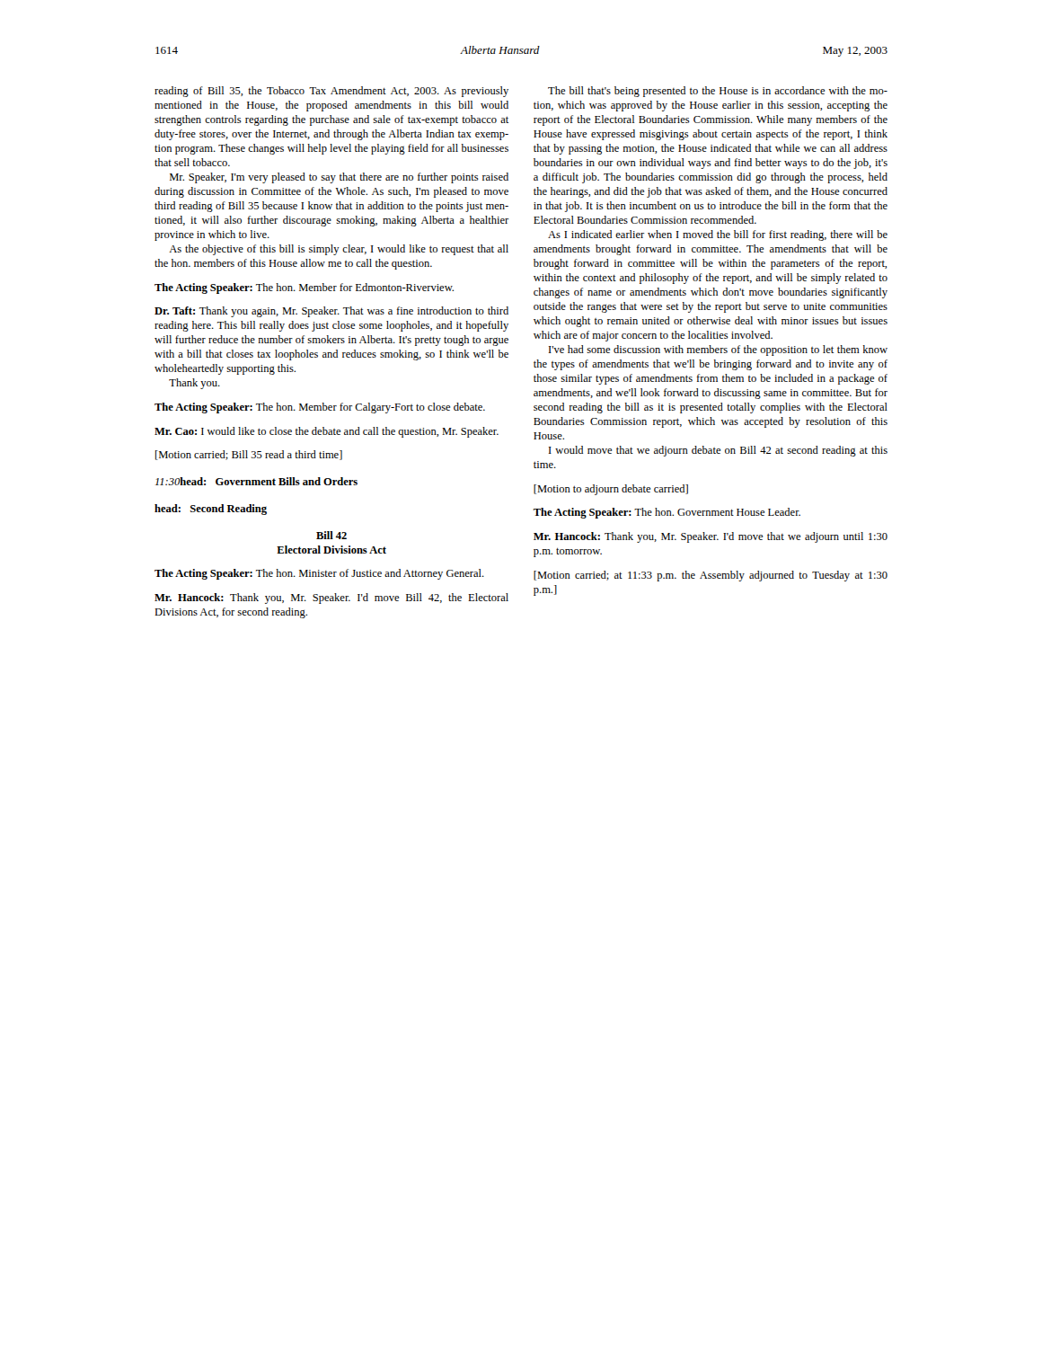1614 Alberta Hansard May 12, 2003
reading of Bill 35, the Tobacco Tax Amendment Act, 2003. As previously mentioned in the House, the proposed amendments in this bill would strengthen controls regarding the purchase and sale of tax-exempt tobacco at duty-free stores, over the Internet, and through the Alberta Indian tax exemption program. These changes will help level the playing field for all businesses that sell tobacco.
Mr. Speaker, I'm very pleased to say that there are no further points raised during discussion in Committee of the Whole. As such, I'm pleased to move third reading of Bill 35 because I know that in addition to the points just mentioned, it will also further discourage smoking, making Alberta a healthier province in which to live.
As the objective of this bill is simply clear, I would like to request that all the hon. members of this House allow me to call the question.
The Acting Speaker: The hon. Member for Edmonton-Riverview.
Dr. Taft: Thank you again, Mr. Speaker. That was a fine introduction to third reading here. This bill really does just close some loopholes, and it hopefully will further reduce the number of smokers in Alberta. It's pretty tough to argue with a bill that closes tax loopholes and reduces smoking, so I think we'll be wholeheartedly supporting this.
Thank you.
The Acting Speaker: The hon. Member for Calgary-Fort to close debate.
Mr. Cao: I would like to close the debate and call the question, Mr. Speaker.
[Motion carried; Bill 35 read a third time]
11:30head: Government Bills and Orders
head: Second Reading
Bill 42 Electoral Divisions Act
The Acting Speaker: The hon. Minister of Justice and Attorney General.
Mr. Hancock: Thank you, Mr. Speaker. I'd move Bill 42, the Electoral Divisions Act, for second reading.
The bill that's being presented to the House is in accordance with the motion, which was approved by the House earlier in this session, accepting the report of the Electoral Boundaries Commission. While many members of the House have expressed misgivings about certain aspects of the report, I think that by passing the motion, the House indicated that while we can all address boundaries in our own individual ways and find better ways to do the job, it's a difficult job. The boundaries commission did go through the process, held the hearings, and did the job that was asked of them, and the House concurred in that job. It is then incumbent on us to introduce the bill in the form that the Electoral Boundaries Commission recommended.
As I indicated earlier when I moved the bill for first reading, there will be amendments brought forward in committee. The amendments that will be brought forward in committee will be within the parameters of the report, within the context and philosophy of the report, and will be simply related to changes of name or amendments which don't move boundaries significantly outside the ranges that were set by the report but serve to unite communities which ought to remain united or otherwise deal with minor issues but issues which are of major concern to the localities involved.
I've had some discussion with members of the opposition to let them know the types of amendments that we'll be bringing forward and to invite any of those similar types of amendments from them to be included in a package of amendments, and we'll look forward to discussing same in committee. But for second reading the bill as it is presented totally complies with the Electoral Boundaries Commission report, which was accepted by resolution of this House.
I would move that we adjourn debate on Bill 42 at second reading at this time.
[Motion to adjourn debate carried]
The Acting Speaker: The hon. Government House Leader.
Mr. Hancock: Thank you, Mr. Speaker. I'd move that we adjourn until 1:30 p.m. tomorrow.
[Motion carried; at 11:33 p.m. the Assembly adjourned to Tuesday at 1:30 p.m.]